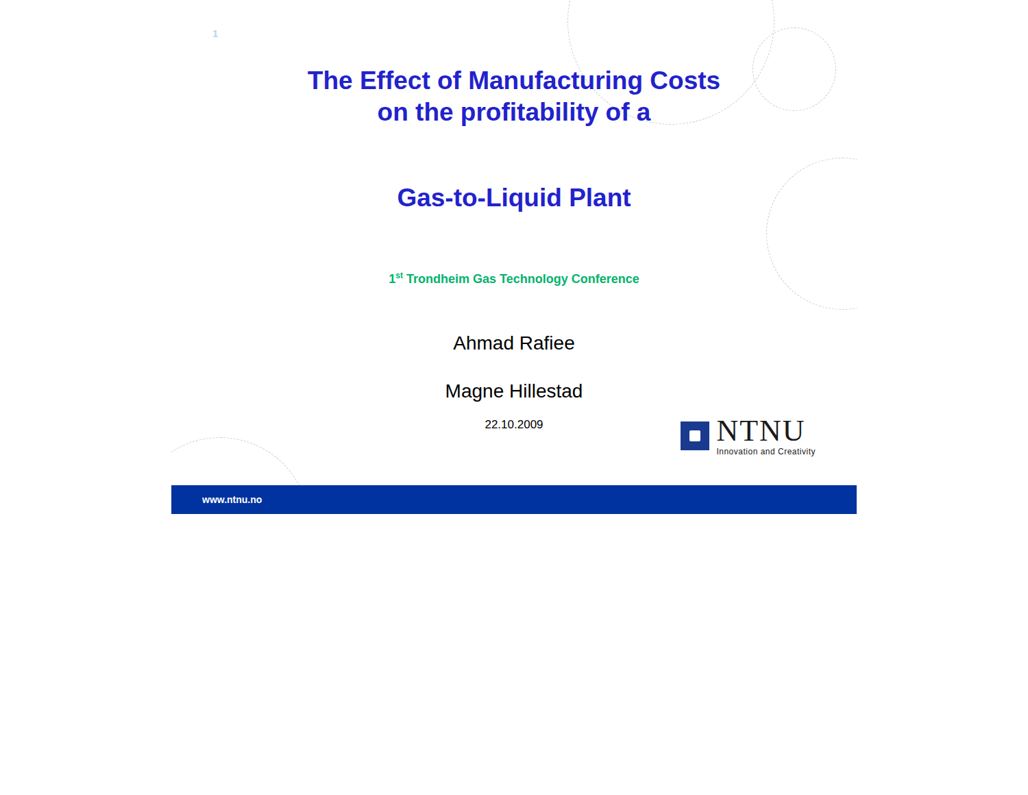1
The Effect of Manufacturing Costs
on the profitability of a Gas-to-Liquid Plant
1st Trondheim Gas Technology Conference
Ahmad Rafiee
Magne Hillestad
22.10.2009
NTNU Innovation and Creativity
www.ntnu.no